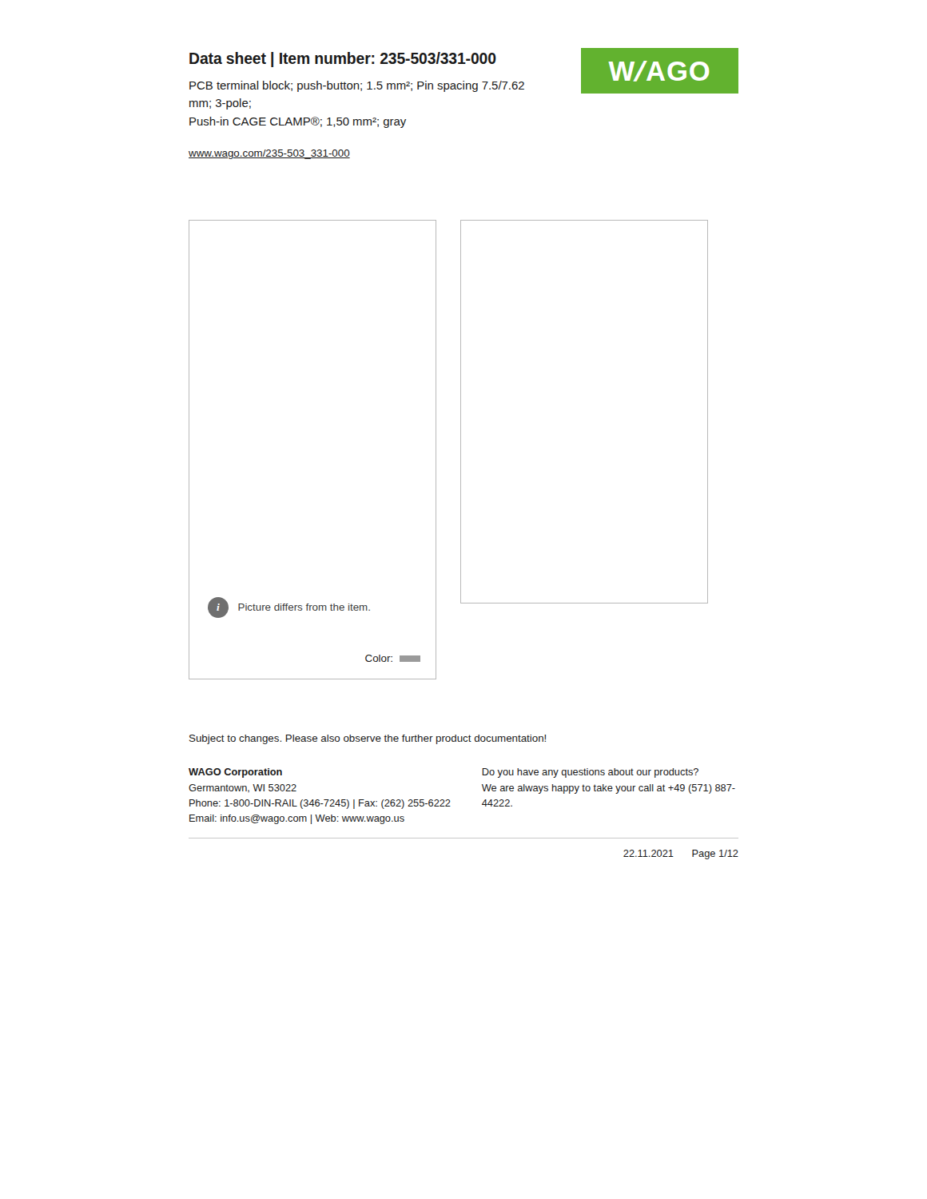Data sheet | Item number: 235-503/331-000
PCB terminal block; push-button; 1.5 mm²; Pin spacing 7.5/7.62 mm; 3-pole;
Push-in CAGE CLAMP®; 1,50 mm²; gray
www.wago.com/235-503_331-000
W/AGO
i Picture differs from the item.
Color:
Subject to changes. Please also observe the further product documentation!
WAGO Corporation
Germantown, WI 53022
Phone: 1-800-DIN-RAIL (346-7245) | Fax: (262) 255-6222
Email: info.us@wago.com | Web: www.wago.us
Do you have any questions about our products?
We are always happy to take your call at +49 (571) 887-44222.
22.11.2021 Page 1/12